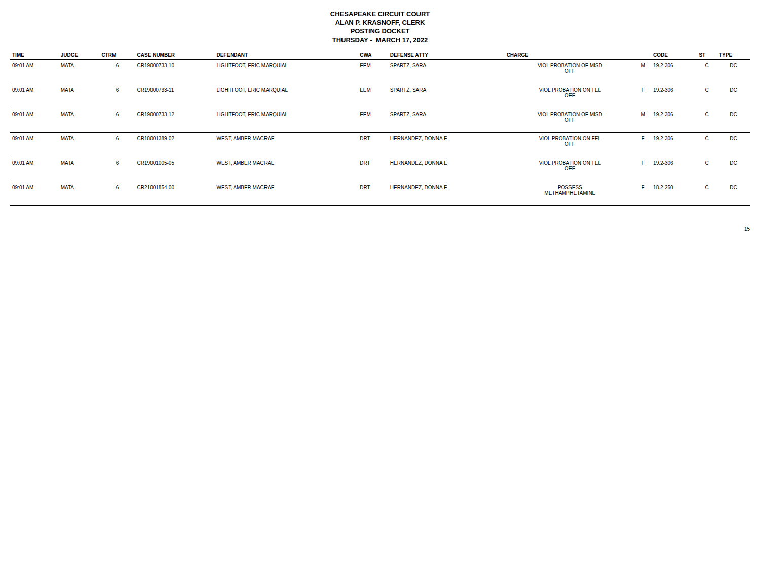CHESAPEAKE CIRCUIT COURT
ALAN P. KRASNOFF, CLERK
POSTING DOCKET
THURSDAY - MARCH 17, 2022
| TIME | JUDGE | CTRM | CASE NUMBER | DEFENDANT | CWA | DEFENSE ATTY | CHARGE | | CODE | ST | TYPE |
| --- | --- | --- | --- | --- | --- | --- | --- | --- | --- | --- | --- |
| 09:01 AM | MATA | 6 | CR19000733-10 | LIGHTFOOT, ERIC MARQUIAL | EEM | SPARTZ, SARA | VIOL PROBATION OF MISD OFF | M | 19.2-306 | C | DC |
| 09:01 AM | MATA | 6 | CR19000733-11 | LIGHTFOOT, ERIC MARQUIAL | EEM | SPARTZ, SARA | VIOL PROBATION ON FEL OFF | F | 19.2-306 | C | DC |
| 09:01 AM | MATA | 6 | CR19000733-12 | LIGHTFOOT, ERIC MARQUIAL | EEM | SPARTZ, SARA | VIOL PROBATION OF MISD OFF | M | 19.2-306 | C | DC |
| 09:01 AM | MATA | 6 | CR18001389-02 | WEST, AMBER MACRAE | DRT | HERNANDEZ, DONNA E | VIOL PROBATION ON FEL OFF | F | 19.2-306 | C | DC |
| 09:01 AM | MATA | 6 | CR19001005-05 | WEST, AMBER MACRAE | DRT | HERNANDEZ, DONNA E | VIOL PROBATION ON FEL OFF | F | 19.2-306 | C | DC |
| 09:01 AM | MATA | 6 | CR21001854-00 | WEST, AMBER MACRAE | DRT | HERNANDEZ, DONNA E | POSSESS METHAMPHETAMINE | F | 18.2-250 | C | DC |
15